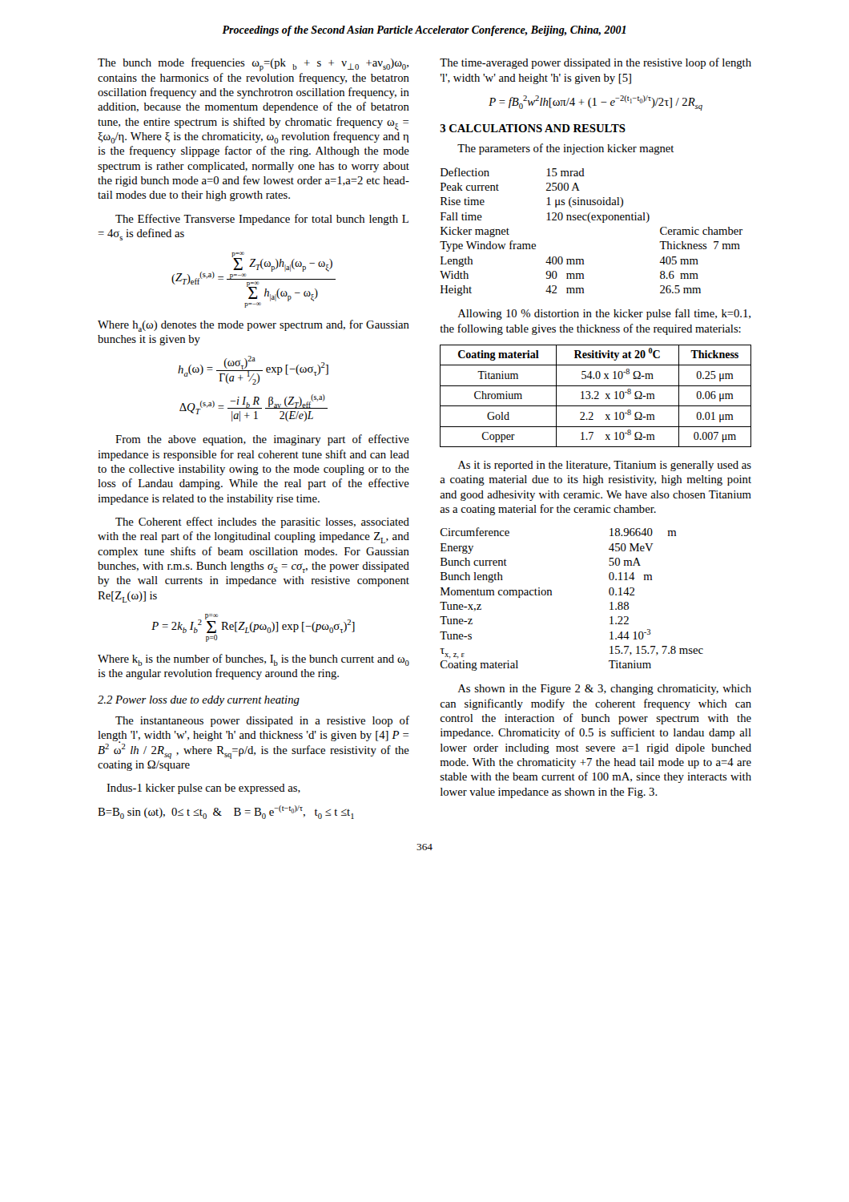Proceedings of the Second Asian Particle Accelerator Conference, Beijing, China, 2001
The bunch mode frequencies ωp=(pk b + s + ν⊥0 +aνs0)ω0, contains the harmonics of the revolution frequency, the betatron oscillation frequency and the synchrotron oscillation frequency, in addition, because the momentum dependence of the of betatron tune, the entire spectrum is shifted by chromatic frequency ωξ = ξω0/η. Where ξ is the chromaticity, ω0 revolution frequency and η is the frequency slippage factor of the ring. Although the mode spectrum is rather complicated, normally one has to worry about the rigid bunch mode a=0 and few lowest order a=1,a=2 etc head-tail modes due to their high growth rates.
The Effective Transverse Impedance for total bunch length L = 4σs is defined as
(ZT)eff(s,a) = p=∞Σp=−∞ ZT(ωp)h|a|(ωp − ωξ) p=∞Σp=−∞ h|a|(ωp − ωξ)
Where ha(ω) denotes the mode power spectrum and, for Gaussian bunches it is given by
ha(ω) = (ωστ)2a Γ(a + 1⁄2) exp [−(ωστ)2]
ΔQT(s,a) = −i Ib R |a| + 1 βav (ZT)eff(s,a) 2(E/e)L
From the above equation, the imaginary part of effective impedance is responsible for real coherent tune shift and can lead to the collective instability owing to the mode coupling or to the loss of Landau damping. While the real part of the effective impedance is related to the instability rise time.
The Coherent effect includes the parasitic losses, associated with the real part of the longitudinal coupling impedance ZL, and complex tune shifts of beam oscillation modes. For Gaussian bunches, with r.m.s. Bunch lengths σS = cστ, the power dissipated by the wall currents in impedance with resistive component Re[ZL(ω)] is
P = 2kb Ib2 p=∞Σp=0 Re[ZL(pω0)] exp [−(pω0στ)2]
Where kb is the number of bunches, Ib is the bunch current and ω0 is the angular revolution frequency around the ring.
2.2 Power loss due to eddy current heating
The instantaneous power dissipated in a resistive loop of length 'l', width 'w', height 'h' and thickness 'd' is given by [4] P = B2 ω2 lh / 2Rsq , where Rsq=ρ/d, is the surface resistivity of the coating in Ω/square
Indus-1 kicker pulse can be expressed as,
B=B0 sin (ωt), 0≤ t ≤t0 & B = B0 e−(t−t0)/τ, t0 ≤ t ≤t1
The time-averaged power dissipated in the resistive loop of length 'l', width 'w' and height 'h' is given by [5]
P = fB02w2lh[ωπ/4 + (1 − e−2(t1−t0)/τ)/2τ] / 2Rsq
3 CALCULATIONS AND RESULTS
The parameters of the injection kicker magnet
| Deflection | 15 mrad | |
| Peak current | 2500 A | |
| Rise time | 1 μs (sinusoidal) | |
| Fall time | 120 nsec(exponential) | |
| Kicker magnet | | Ceramic chamber |
| Type Window frame | | Thickness 7 mm |
| Length | 400 mm | 405 mm |
| Width | 90 mm | 8.6 mm |
| Height | 42 mm | 26.5 mm |
Allowing 10 % distortion in the kicker pulse fall time, k=0.1, the following table gives the thickness of the required materials:
| Coating material | Resitivity at 20 0 C | Thickness |
| --- | --- | --- |
| Titanium | 54.0 x 10 -8 Ω-m | 0.25 μm |
| Chromium | 13.2 x 10 -8 Ω-m | 0.06 μm |
| Gold | 2.2 x 10 -8 Ω-m | 0.01 μm |
| Copper | 1.7 x 10 -8 Ω-m | 0.007 μm |
As it is reported in the literature, Titanium is generally used as a coating material due to its high resistivity, high melting point and good adhesivity with ceramic. We have also chosen Titanium as a coating material for the ceramic chamber.
| Circumference | 18.96640 m |
| Energy | 450 MeV |
| Bunch current | 50 mA |
| Bunch length | 0.114 m |
| Momentum compaction | 0.142 |
| Tune-x,z | 1.88 |
| Tune-z | 1.22 |
| Tune-s | 1.44 10 -3 |
| τ x, z, ε | 15.7, 15.7, 7.8 msec |
| Coating material | Titanium |
As shown in the Figure 2 & 3, changing chromaticity, which can significantly modify the coherent frequency which can control the interaction of bunch power spectrum with the impedance. Chromaticity of 0.5 is sufficient to landau damp all lower order including most severe a=1 rigid dipole bunched mode. With the chromaticity +7 the head tail mode up to a=4 are stable with the beam current of 100 mA, since they interacts with lower value impedance as shown in the Fig. 3.
364